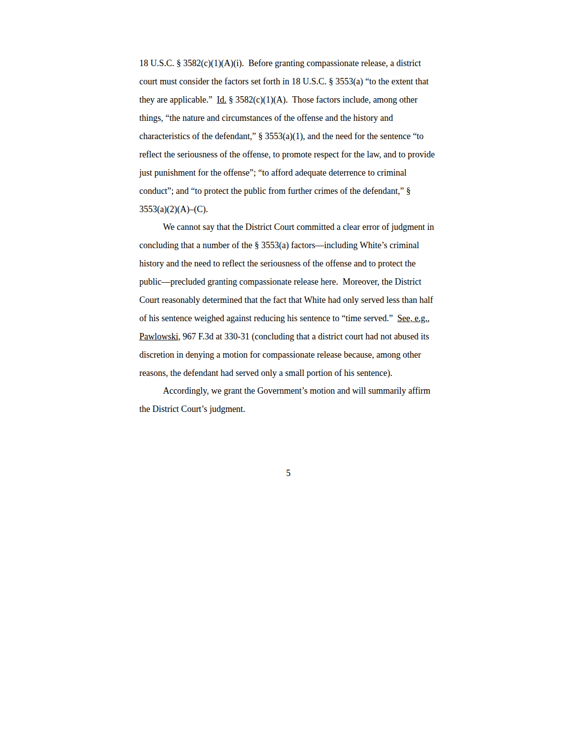18 U.S.C. § 3582(c)(1)(A)(i). Before granting compassionate release, a district court must consider the factors set forth in 18 U.S.C. § 3553(a) “to the extent that they are applicable.” Id. § 3582(c)(1)(A). Those factors include, among other things, “the nature and circumstances of the offense and the history and characteristics of the defendant,” § 3553(a)(1), and the need for the sentence “to reflect the seriousness of the offense, to promote respect for the law, and to provide just punishment for the offense”; “to afford adequate deterrence to criminal conduct”; and “to protect the public from further crimes of the defendant,” § 3553(a)(2)(A)–(C).
We cannot say that the District Court committed a clear error of judgment in concluding that a number of the § 3553(a) factors—including White’s criminal history and the need to reflect the seriousness of the offense and to protect the public—precluded granting compassionate release here. Moreover, the District Court reasonably determined that the fact that White had only served less than half of his sentence weighed against reducing his sentence to “time served.” See, e.g., Pawlowski, 967 F.3d at 330-31 (concluding that a district court had not abused its discretion in denying a motion for compassionate release because, among other reasons, the defendant had served only a small portion of his sentence).
Accordingly, we grant the Government’s motion and will summarily affirm the District Court’s judgment.
5